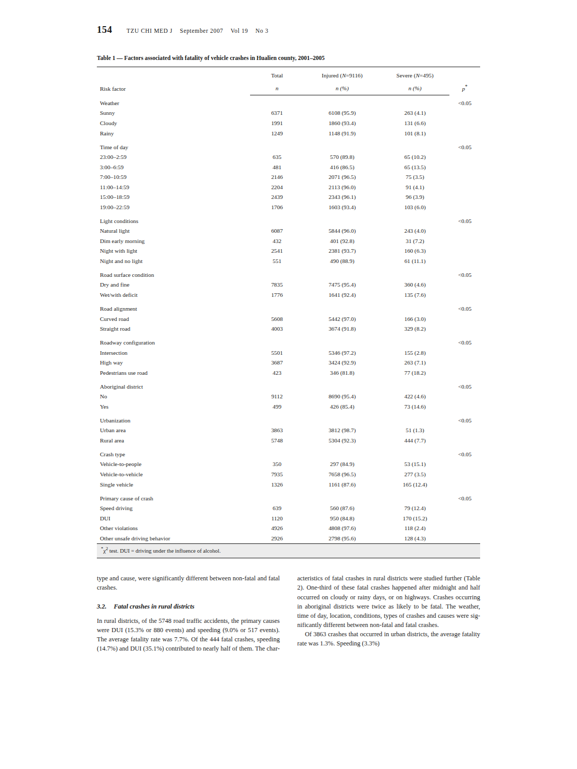154
TZU CHI MED J September 2007 Vol 19 No 3
Table 1 — Factors associated with fatality of vehicle crashes in Hualien county, 2001–2005
| Risk factor | Total | Injured ( N =9116) | Severe ( N =495) | p * |
| --- | --- | --- | --- | --- |
| n | n (%) | n (%) |
| Weather | | | | <0.05 |
| Sunny | 6371 | 6108 (95.9) | 263 (4.1) | |
| Cloudy | 1991 | 1860 (93.4) | 131 (6.6) | |
| Rainy | 1249 | 1148 (91.9) | 101 (8.1) | |
| Time of day | | | | <0.05 |
| 23:00–2:59 | 635 | 570 (89.8) | 65 (10.2) | |
| 3:00–6:59 | 481 | 416 (86.5) | 65 (13.5) | |
| 7:00–10:59 | 2146 | 2071 (96.5) | 75 (3.5) | |
| 11:00–14:59 | 2204 | 2113 (96.0) | 91 (4.1) | |
| 15:00–18:59 | 2439 | 2343 (96.1) | 96 (3.9) | |
| 19:00–22:59 | 1706 | 1603 (93.4) | 103 (6.0) | |
| Light conditions | | | | <0.05 |
| Natural light | 6087 | 5844 (96.0) | 243 (4.0) | |
| Dim early morning | 432 | 401 (92.8) | 31 (7.2) | |
| Night with light | 2541 | 2381 (93.7) | 160 (6.3) | |
| Night and no light | 551 | 490 (88.9) | 61 (11.1) | |
| Road surface condition | | | | <0.05 |
| Dry and fine | 7835 | 7475 (95.4) | 360 (4.6) | |
| Wet/with deficit | 1776 | 1641 (92.4) | 135 (7.6) | |
| Road alignment | | | | <0.05 |
| Curved road | 5608 | 5442 (97.0) | 166 (3.0) | |
| Straight road | 4003 | 3674 (91.8) | 329 (8.2) | |
| Roadway configuration | | | | <0.05 |
| Intersection | 5501 | 5346 (97.2) | 155 (2.8) | |
| High way | 3687 | 3424 (92.9) | 263 (7.1) | |
| Pedestrians use road | 423 | 346 (81.8) | 77 (18.2) | |
| Aboriginal district | | | | <0.05 |
| No | 9112 | 8690 (95.4) | 422 (4.6) | |
| Yes | 499 | 426 (85.4) | 73 (14.6) | |
| Urbanization | | | | <0.05 |
| Urban area | 3863 | 3812 (98.7) | 51 (1.3) | |
| Rural area | 5748 | 5304 (92.3) | 444 (7.7) | |
| Crash type | | | | <0.05 |
| Vehicle-to-people | 350 | 297 (84.9) | 53 (15.1) | |
| Vehicle-to-vehicle | 7935 | 7658 (96.5) | 277 (3.5) | |
| Single vehicle | 1326 | 1161 (87.6) | 165 (12.4) | |
| Primary cause of crash | | | | <0.05 |
| Speed driving | 639 | 560 (87.6) | 79 (12.4) | |
| DUI | 1120 | 950 (84.8) | 170 (15.2) | |
| Other violations | 4926 | 4808 (97.6) | 118 (2.4) | |
| Other unsafe driving behavior | 2926 | 2798 (95.6) | 128 (4.3) | |
*χ2 test. DUI = driving under the influence of alcohol.
type and cause, were significantly different between non-fatal and fatal crashes.
3.2. Fatal crashes in rural districts
In rural districts, of the 5748 road traffic accidents, the primary causes were DUI (15.3% or 880 events) and speeding (9.0% or 517 events). The average fatality rate was 7.7%. Of the 444 fatal crashes, speeding (14.7%) and DUI (35.1%) contributed to nearly half of them. The characteristics of fatal crashes in rural districts were studied further (Table 2). One-third of these fatal crashes happened after midnight and half occurred on cloudy or rainy days, or on highways. Crashes occurring in aboriginal districts were twice as likely to be fatal. The weather, time of day, location, conditions, types of crashes and causes were significantly different between non-fatal and fatal crashes.
Of 3863 crashes that occurred in urban districts, the average fatality rate was 1.3%. Speeding (3.3%)